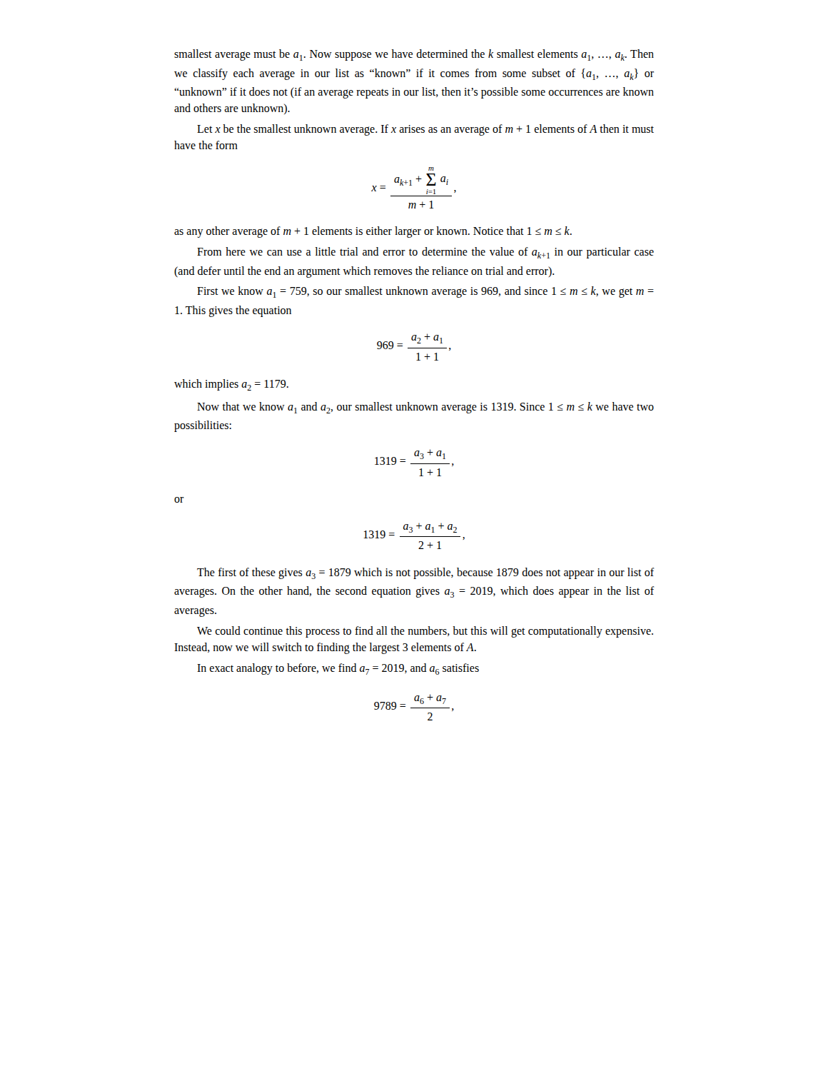smallest average must be a1. Now suppose we have determined the k smallest elements a1, …, ak. Then we classify each average in our list as “known” if it comes from some subset of {a1, …, ak} or “unknown” if it does not (if an average repeats in our list, then it’s possible some occurrences are known and others are unknown).
Let x be the smallest unknown average. If x arises as an average of m + 1 elements of A then it must have the form
x = ak+1 + m Σ i=1 ai m + 1 ,
as any other average of m + 1 elements is either larger or known. Notice that 1 ≤ m ≤ k.
From here we can use a little trial and error to determine the value of ak+1 in our particular case (and defer until the end an argument which removes the reliance on trial and error).
First we know a1 = 759, so our smallest unknown average is 969, and since 1 ≤ m ≤ k, we get m = 1. This gives the equation
969 = a2 + a1 1 + 1 ,
which implies a2 = 1179.
Now that we know a1 and a2, our smallest unknown average is 1319. Since 1 ≤ m ≤ k we have two possibilities:
1319 = a3 + a1 1 + 1 ,
or
1319 = a3 + a1 + a2 2 + 1 ,
The first of these gives a3 = 1879 which is not possible, because 1879 does not appear in our list of averages. On the other hand, the second equation gives a3 = 2019, which does appear in the list of averages.
We could continue this process to find all the numbers, but this will get computationally expensive. Instead, now we will switch to finding the largest 3 elements of A.
In exact analogy to before, we find a7 = 2019, and a6 satisfies
9789 = a6 + a7 2 ,